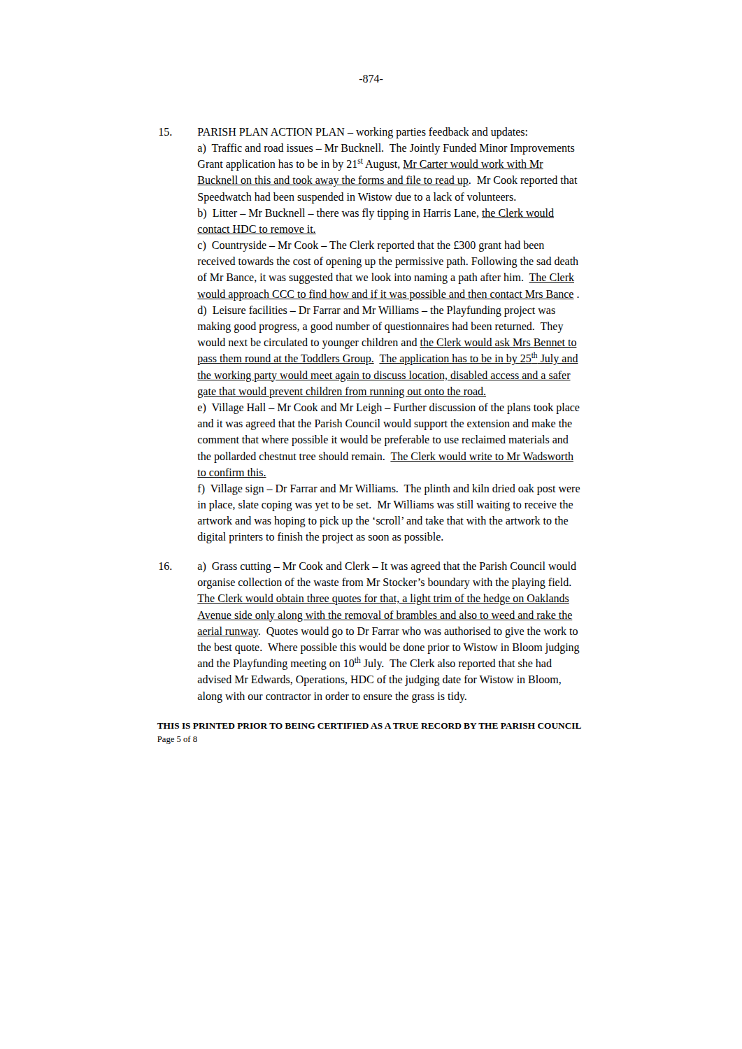-874-
15.
PARISH PLAN ACTION PLAN – working parties feedback and updates:
a) Traffic and road issues – Mr Bucknell. The Jointly Funded Minor Improvements Grant application has to be in by 21st August, Mr Carter would work with Mr Bucknell on this and took away the forms and file to read up. Mr Cook reported that Speedwatch had been suspended in Wistow due to a lack of volunteers.
b) Litter – Mr Bucknell – there was fly tipping in Harris Lane, the Clerk would contact HDC to remove it.
c) Countryside – Mr Cook – The Clerk reported that the £300 grant had been received towards the cost of opening up the permissive path. Following the sad death of Mr Bance, it was suggested that we look into naming a path after him. The Clerk would approach CCC to find how and if it was possible and then contact Mrs Bance .
d) Leisure facilities – Dr Farrar and Mr Williams – the Playfunding project was making good progress, a good number of questionnaires had been returned. They would next be circulated to younger children and the Clerk would ask Mrs Bennet to pass them round at the Toddlers Group. The application has to be in by 25th July and the working party would meet again to discuss location, disabled access and a safer gate that would prevent children from running out onto the road.
e) Village Hall – Mr Cook and Mr Leigh – Further discussion of the plans took place and it was agreed that the Parish Council would support the extension and make the comment that where possible it would be preferable to use reclaimed materials and the pollarded chestnut tree should remain. The Clerk would write to Mr Wadsworth to confirm this.
f) Village sign – Dr Farrar and Mr Williams. The plinth and kiln dried oak post were in place, slate coping was yet to be set. Mr Williams was still waiting to receive the artwork and was hoping to pick up the ‘scroll’ and take that with the artwork to the digital printers to finish the project as soon as possible.
16.
a) Grass cutting – Mr Cook and Clerk – It was agreed that the Parish Council would organise collection of the waste from Mr Stocker’s boundary with the playing field. The Clerk would obtain three quotes for that, a light trim of the hedge on Oaklands Avenue side only along with the removal of brambles and also to weed and rake the aerial runway. Quotes would go to Dr Farrar who was authorised to give the work to the best quote. Where possible this would be done prior to Wistow in Bloom judging and the Playfunding meeting on 10th July. The Clerk also reported that she had advised Mr Edwards, Operations, HDC of the judging date for Wistow in Bloom, along with our contractor in order to ensure the grass is tidy.
THIS IS PRINTED PRIOR TO BEING CERTIFIED AS A TRUE RECORD BY THE PARISH COUNCIL Page 5 of 8